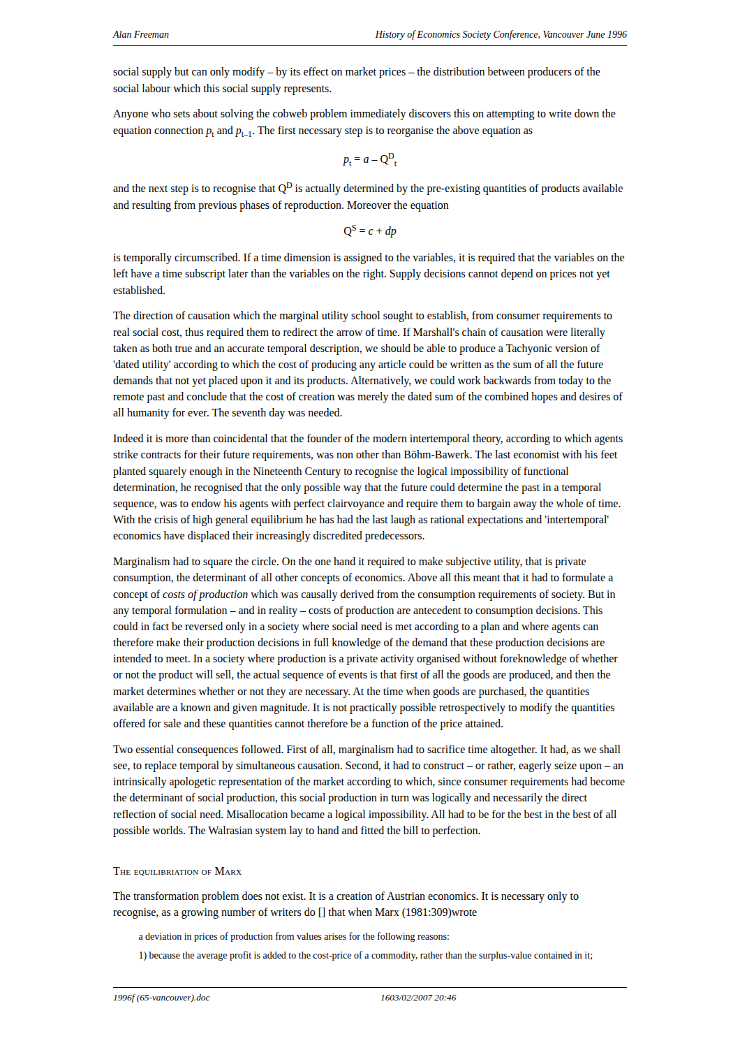Alan Freeman History of Economics Society Conference, Vancouver June 1996
social supply but can only modify – by its effect on market prices – the distribution between producers of the social labour which this social supply represents.
Anyone who sets about solving the cobweb problem immediately discovers this on attempting to write down the equation connection pt and pt–1. The first necessary step is to reorganise the above equation as
pt = a – QDt
and the next step is to recognise that QD is actually determined by the pre-existing quantities of products available and resulting from previous phases of reproduction. Moreover the equation
QS = c + dp
is temporally circumscribed. If a time dimension is assigned to the variables, it is required that the variables on the left have a time subscript later than the variables on the right. Supply decisions cannot depend on prices not yet established.
The direction of causation which the marginal utility school sought to establish, from consumer requirements to real social cost, thus required them to redirect the arrow of time. If Marshall's chain of causation were literally taken as both true and an accurate temporal description, we should be able to produce a Tachyonic version of 'dated utility' according to which the cost of producing any article could be written as the sum of all the future demands that not yet placed upon it and its products. Alternatively, we could work backwards from today to the remote past and conclude that the cost of creation was merely the dated sum of the combined hopes and desires of all humanity for ever. The seventh day was needed.
Indeed it is more than coincidental that the founder of the modern intertemporal theory, according to which agents strike contracts for their future requirements, was non other than Böhm-Bawerk. The last economist with his feet planted squarely enough in the Nineteenth Century to recognise the logical impossibility of functional determination, he recognised that the only possible way that the future could determine the past in a temporal sequence, was to endow his agents with perfect clairvoyance and require them to bargain away the whole of time. With the crisis of high general equilibrium he has had the last laugh as rational expectations and 'intertemporal' economics have displaced their increasingly discredited predecessors.
Marginalism had to square the circle. On the one hand it required to make subjective utility, that is private consumption, the determinant of all other concepts of economics. Above all this meant that it had to formulate a concept of costs of production which was causally derived from the consumption requirements of society. But in any temporal formulation – and in reality – costs of production are antecedent to consumption decisions. This could in fact be reversed only in a society where social need is met according to a plan and where agents can therefore make their production decisions in full knowledge of the demand that these production decisions are intended to meet. In a society where production is a private activity organised without foreknowledge of whether or not the product will sell, the actual sequence of events is that first of all the goods are produced, and then the market determines whether or not they are necessary. At the time when goods are purchased, the quantities available are a known and given magnitude. It is not practically possible retrospectively to modify the quantities offered for sale and these quantities cannot therefore be a function of the price attained.
Two essential consequences followed. First of all, marginalism had to sacrifice time altogether. It had, as we shall see, to replace temporal by simultaneous causation. Second, it had to construct – or rather, eagerly seize upon – an intrinsically apologetic representation of the market according to which, since consumer requirements had become the determinant of social production, this social production in turn was logically and necessarily the direct reflection of social need. Misallocation became a logical impossibility. All had to be for the best in the best of all possible worlds. The Walrasian system lay to hand and fitted the bill to perfection.
The equilibriation of Marx
The transformation problem does not exist. It is a creation of Austrian economics. It is necessary only to recognise, as a growing number of writers do [] that when Marx (1981:309)wrote
a deviation in prices of production from values arises for the following reasons:
1) because the average profit is added to the cost-price of a commodity, rather than the surplus-value contained in it;
1996f (65-vancouver).doc 1603/02/2007 20:46